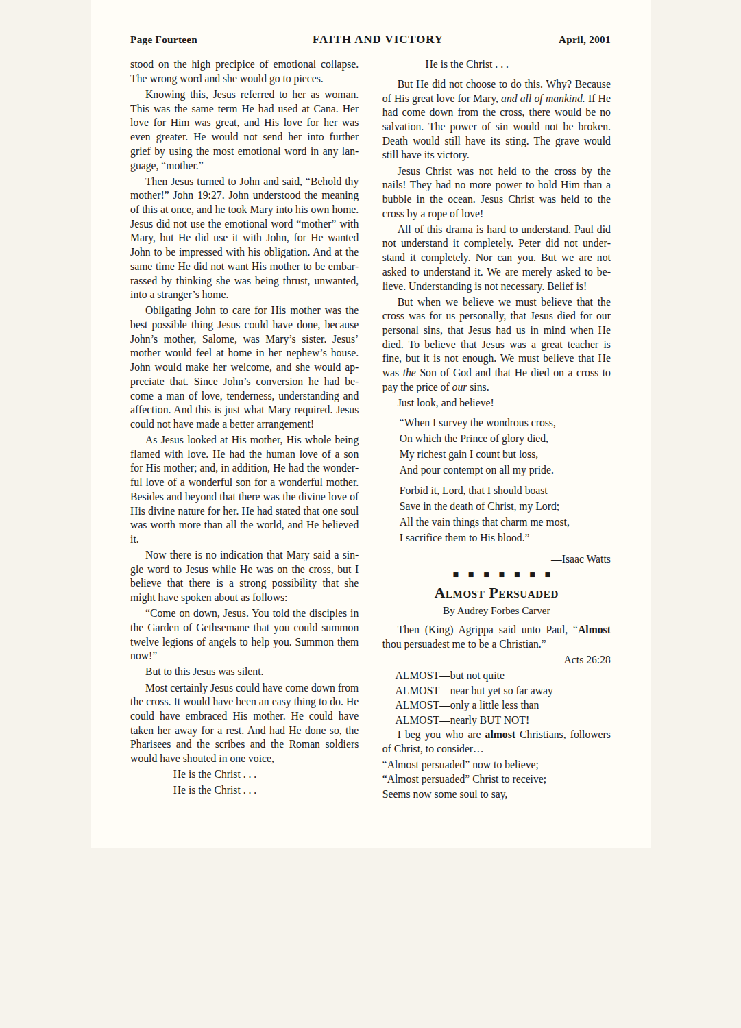Page Fourteen FAITH AND VICTORY April, 2001
stood on the high precipice of emotional collapse. The wrong word and she would go to pieces.
Knowing this, Jesus referred to her as woman. This was the same term He had used at Cana. Her love for Him was great, and His love for her was even greater. He would not send her into further grief by using the most emotional word in any language, “mother.”
Then Jesus turned to John and said, “Behold thy mother!” John 19:27. John understood the meaning of this at once, and he took Mary into his own home. Jesus did not use the emotional word “mother” with Mary, but He did use it with John, for He wanted John to be impressed with his obligation. And at the same time He did not want His mother to be embarrassed by thinking she was being thrust, unwanted, into a stranger’s home.
Obligating John to care for His mother was the best possible thing Jesus could have done, because John’s mother, Salome, was Mary’s sister. Jesus’ mother would feel at home in her nephew’s house. John would make her welcome, and she would appreciate that. Since John’s conversion he had become a man of love, tenderness, understanding and affection. And this is just what Mary required. Jesus could not have made a better arrangement!
As Jesus looked at His mother, His whole being flamed with love. He had the human love of a son for His mother; and, in addition, He had the wonderful love of a wonderful son for a wonderful mother. Besides and beyond that there was the divine love of His divine nature for her. He had stated that one soul was worth more than all the world, and He believed it.
Now there is no indication that Mary said a single word to Jesus while He was on the cross, but I believe that there is a strong possibility that she might have spoken about as follows:
“Come on down, Jesus. You told the disciples in the Garden of Gethsemane that you could summon twelve legions of angels to help you. Summon them now!”
But to this Jesus was silent.
Most certainly Jesus could have come down from the cross. It would have been an easy thing to do. He could have embraced His mother. He could have taken her away for a rest. And had He done so, the Pharisees and the scribes and the Roman soldiers would have shouted in one voice,
He is the Christ . . .
He is the Christ . . .
He is the Christ . . .
But He did not choose to do this. Why? Because of His great love for Mary, and all of mankind. If He had come down from the cross, there would be no salvation. The power of sin would not be broken. Death would still have its sting. The grave would still have its victory.
Jesus Christ was not held to the cross by the nails! They had no more power to hold Him than a bubble in the ocean. Jesus Christ was held to the cross by a rope of love!
All of this drama is hard to understand. Paul did not understand it completely. Peter did not understand it completely. Nor can you. But we are not asked to understand it. We are merely asked to believe. Understanding is not necessary. Belief is!
But when we believe we must believe that the cross was for us personally, that Jesus died for our personal sins, that Jesus had us in mind when He died. To believe that Jesus was a great teacher is fine, but it is not enough. We must believe that He was the Son of God and that He died on a cross to pay the price of our sins.
Just look, and believe!
“When I survey the wondrous cross,
On which the Prince of glory died,
My richest gain I count but loss,
And pour contempt on all my pride.
Forbid it, Lord, that I should boast
Save in the death of Christ, my Lord;
All the vain things that charm me most,
I sacrifice them to His blood.”
—Isaac Watts
■ ■ ■ ■ ■ ■ ■
Almost Persuaded
By Audrey Forbes Carver
Then (King) Agrippa said unto Paul, “Almost thou persuadest me to be a Christian.”
Acts 26:28
ALMOST—but not quite
ALMOST—near but yet so far away
ALMOST—only a little less than
ALMOST—nearly BUT NOT!
I beg you who are almost Christians, followers of Christ, to consider…
“Almost persuaded” now to believe;
“Almost persuaded” Christ to receive;
Seems now some soul to say,